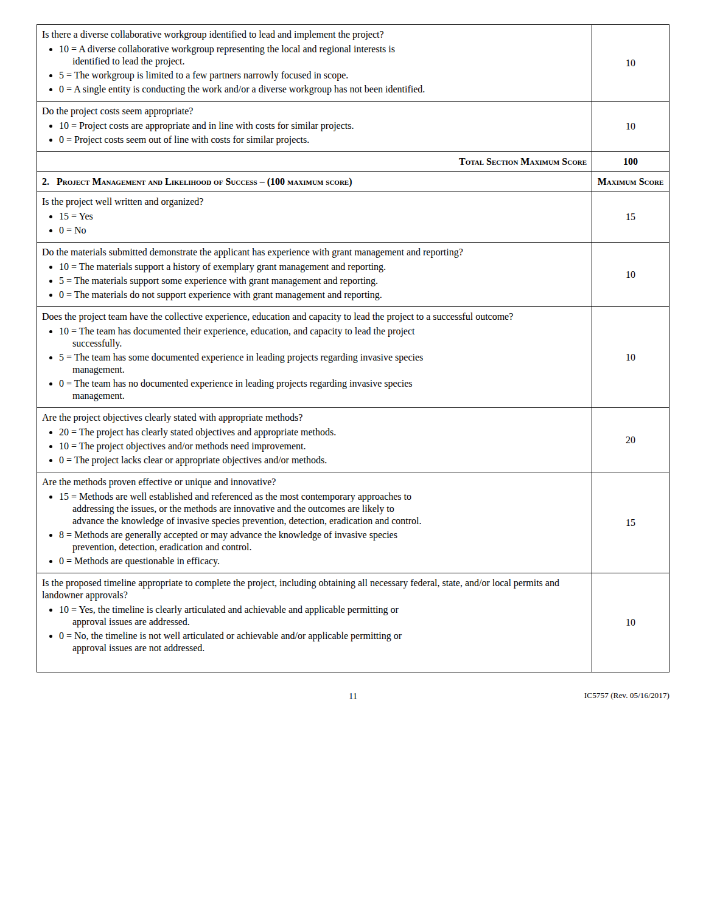| Is there a diverse collaborative workgroup identified to lead and implement the project? 10 = A diverse collaborative workgroup representing the local and regional interests is identified to lead the project. 5 = The workgroup is limited to a few partners narrowly focused in scope. 0 = A single entity is conducting the work and/or a diverse workgroup has not been identified. | 10 |
| Do the project costs seem appropriate? 10 = Project costs are appropriate and in line with costs for similar projects. 0 = Project costs seem out of line with costs for similar projects. | 10 |
| Total Section Maximum Score | 100 |
| 2. Project Management and Likelihood of Success – (100 maximum score) | Maximum Score |
| Is the project well written and organized? 15 = Yes 0 = No | 15 |
| Do the materials submitted demonstrate the applicant has experience with grant management and reporting? 10 = The materials support a history of exemplary grant management and reporting. 5 = The materials support some experience with grant management and reporting. 0 = The materials do not support experience with grant management and reporting. | 10 |
| Does the project team have the collective experience, education and capacity to lead the project to a successful outcome? 10 = The team has documented their experience, education, and capacity to lead the project successfully. 5 = The team has some documented experience in leading projects regarding invasive species management. 0 = The team has no documented experience in leading projects regarding invasive species management. | 10 |
| Are the project objectives clearly stated with appropriate methods? 20 = The project has clearly stated objectives and appropriate methods. 10 = The project objectives and/or methods need improvement. 0 = The project lacks clear or appropriate objectives and/or methods. | 20 |
| Are the methods proven effective or unique and innovative? 15 = Methods are well established and referenced as the most contemporary approaches to addressing the issues, or the methods are innovative and the outcomes are likely to advance the knowledge of invasive species prevention, detection, eradication and control. 8 = Methods are generally accepted or may advance the knowledge of invasive species prevention, detection, eradication and control. 0 = Methods are questionable in efficacy. | 15 |
| Is the proposed timeline appropriate to complete the project, including obtaining all necessary federal, state, and/or local permits and landowner approvals? 10 = Yes, the timeline is clearly articulated and achievable and applicable permitting or approval issues are addressed. 0 = No, the timeline is not well articulated or achievable and/or applicable permitting or approval issues are not addressed. | 10 |
11
IC5757 (Rev. 05/16/2017)